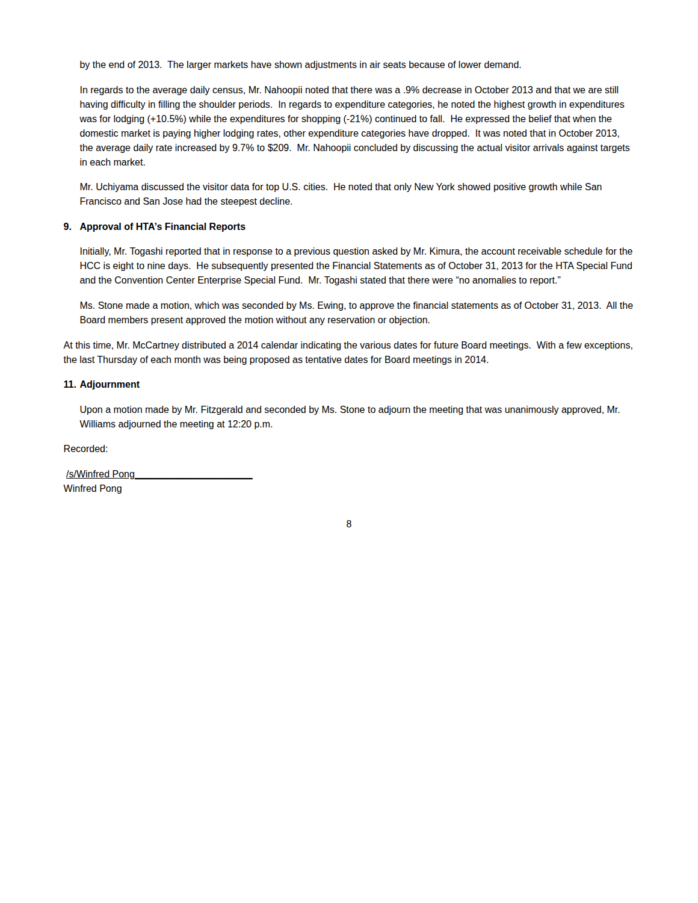by the end of 2013. The larger markets have shown adjustments in air seats because of lower demand.
In regards to the average daily census, Mr. Nahoopii noted that there was a .9% decrease in October 2013 and that we are still having difficulty in filling the shoulder periods. In regards to expenditure categories, he noted the highest growth in expenditures was for lodging (+10.5%) while the expenditures for shopping (-21%) continued to fall. He expressed the belief that when the domestic market is paying higher lodging rates, other expenditure categories have dropped. It was noted that in October 2013, the average daily rate increased by 9.7% to $209. Mr. Nahoopii concluded by discussing the actual visitor arrivals against targets in each market.
Mr. Uchiyama discussed the visitor data for top U.S. cities. He noted that only New York showed positive growth while San Francisco and San Jose had the steepest decline.
9.
Approval of HTA’s Financial Reports
Initially, Mr. Togashi reported that in response to a previous question asked by Mr. Kimura, the account receivable schedule for the HCC is eight to nine days. He subsequently presented the Financial Statements as of October 31, 2013 for the HTA Special Fund and the Convention Center Enterprise Special Fund. Mr. Togashi stated that there were “no anomalies to report.”
Ms. Stone made a motion, which was seconded by Ms. Ewing, to approve the financial statements as of October 31, 2013. All the Board members present approved the motion without any reservation or objection.
At this time, Mr. McCartney distributed a 2014 calendar indicating the various dates for future Board meetings. With a few exceptions, the last Thursday of each month was being proposed as tentative dates for Board meetings in 2014.
11.
Adjournment
Upon a motion made by Mr. Fitzgerald and seconded by Ms. Stone to adjourn the meeting that was unanimously approved, Mr. Williams adjourned the meeting at 12:20 p.m.
Recorded:
/s/Winfred Pong______________________
Winfred Pong
8